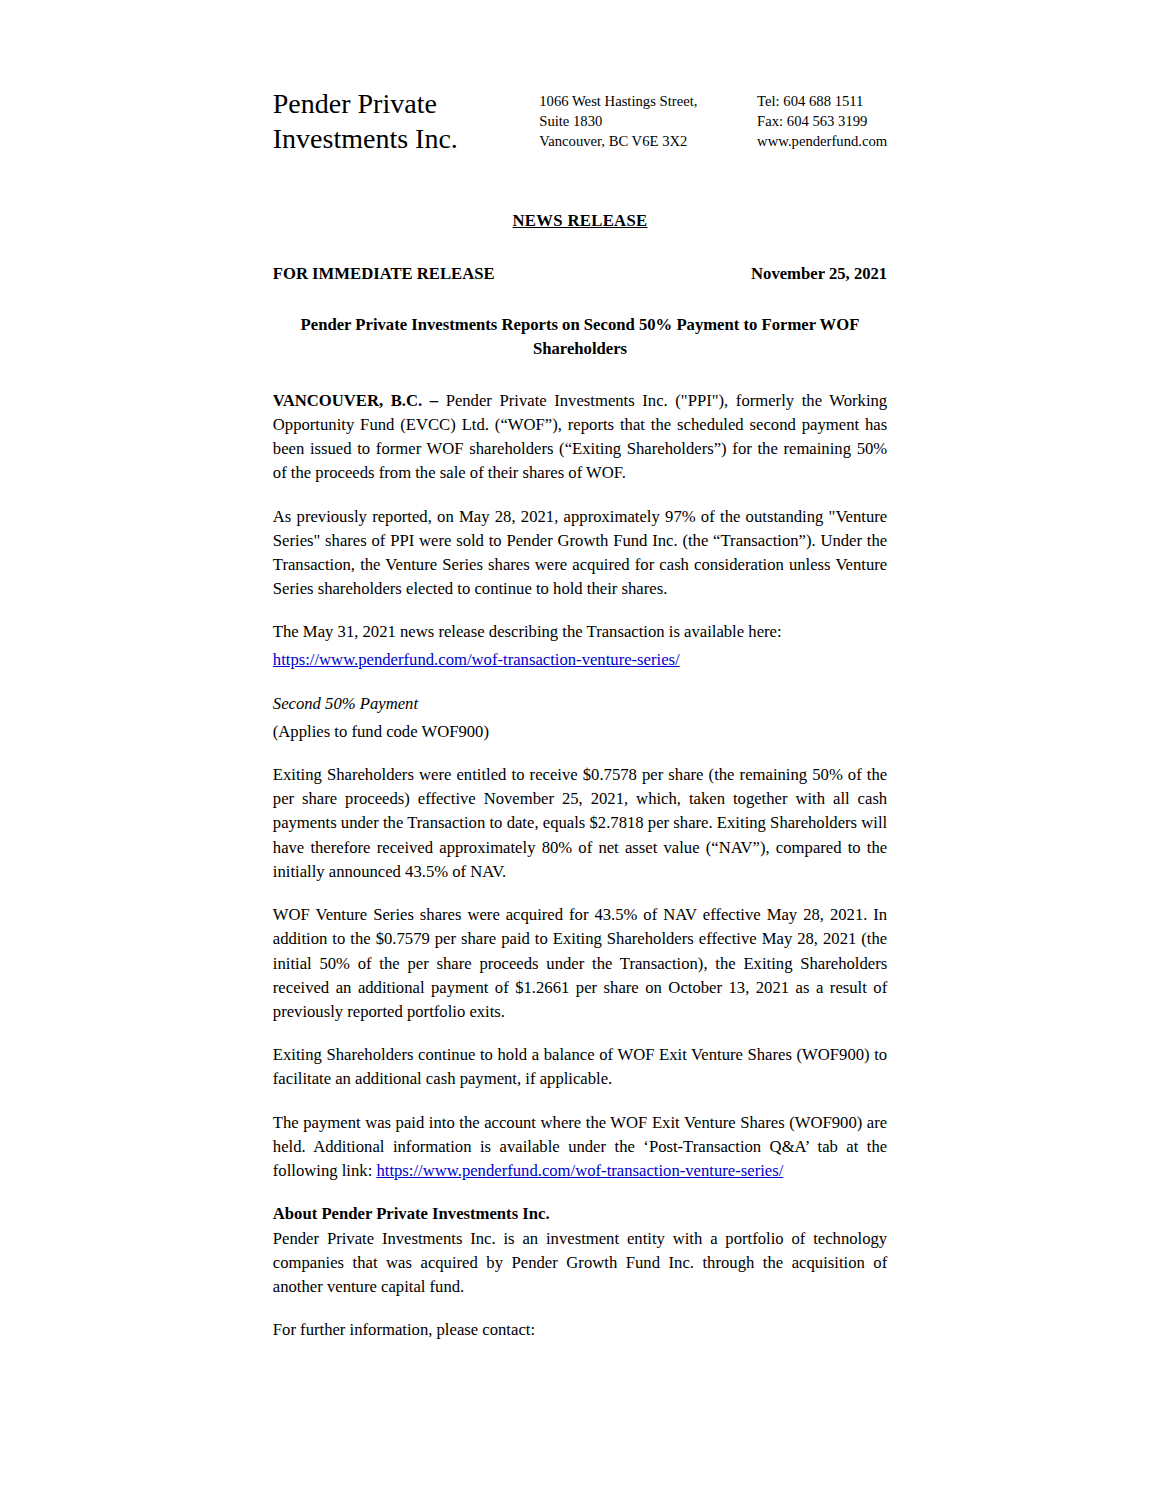Pender Private Investments Inc.
1066 West Hastings Street, Suite 1830
Vancouver, BC V6E 3X2
Tel: 604 688 1511
Fax: 604 563 3199
www.penderfund.com
NEWS RELEASE
FOR IMMEDIATE RELEASE November 25, 2021
Pender Private Investments Reports on Second 50% Payment to Former WOF Shareholders
VANCOUVER, B.C. – Pender Private Investments Inc. ("PPI"), formerly the Working Opportunity Fund (EVCC) Ltd. (“WOF”), reports that the scheduled second payment has been issued to former WOF shareholders (“Exiting Shareholders”) for the remaining 50% of the proceeds from the sale of their shares of WOF.
As previously reported, on May 28, 2021, approximately 97% of the outstanding "Venture Series" shares of PPI were sold to Pender Growth Fund Inc. (the “Transaction”). Under the Transaction, the Venture Series shares were acquired for cash consideration unless Venture Series shareholders elected to continue to hold their shares.
The May 31, 2021 news release describing the Transaction is available here:
https://www.penderfund.com/wof-transaction-venture-series/
Second 50% Payment
(Applies to fund code WOF900)
Exiting Shareholders were entitled to receive $0.7578 per share (the remaining 50% of the per share proceeds) effective November 25, 2021, which, taken together with all cash payments under the Transaction to date, equals $2.7818 per share. Exiting Shareholders will have therefore received approximately 80% of net asset value (“NAV”), compared to the initially announced 43.5% of NAV.
WOF Venture Series shares were acquired for 43.5% of NAV effective May 28, 2021. In addition to the $0.7579 per share paid to Exiting Shareholders effective May 28, 2021 (the initial 50% of the per share proceeds under the Transaction), the Exiting Shareholders received an additional payment of $1.2661 per share on October 13, 2021 as a result of previously reported portfolio exits.
Exiting Shareholders continue to hold a balance of WOF Exit Venture Shares (WOF900) to facilitate an additional cash payment, if applicable.
The payment was paid into the account where the WOF Exit Venture Shares (WOF900) are held. Additional information is available under the ‘Post-Transaction Q&A’ tab at the following link: https://www.penderfund.com/wof-transaction-venture-series/
About Pender Private Investments Inc.
Pender Private Investments Inc. is an investment entity with a portfolio of technology companies that was acquired by Pender Growth Fund Inc. through the acquisition of another venture capital fund.
For further information, please contact: